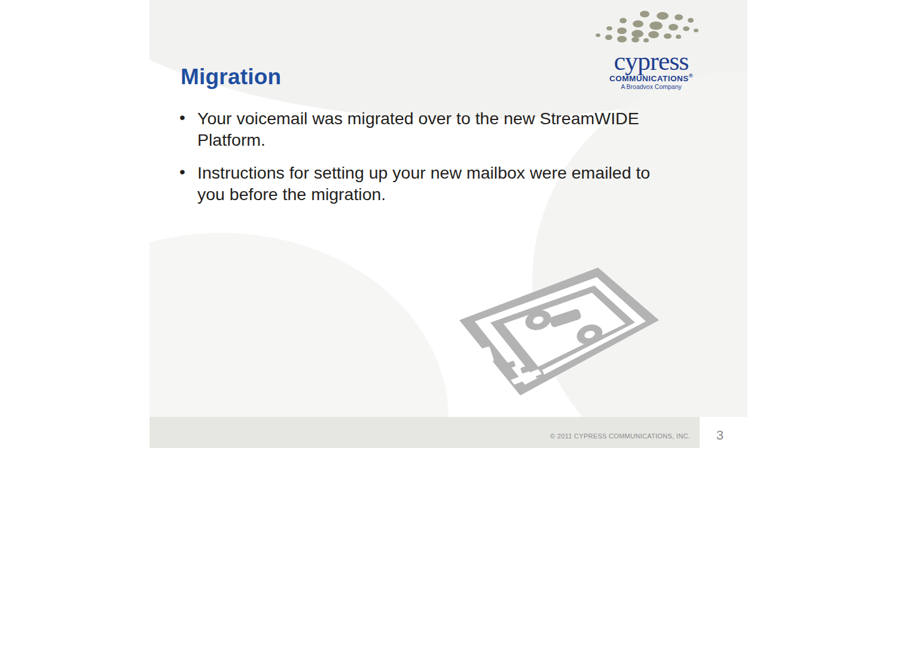cypress
COMMUNICATIONS®
A Broadvox Company
Migration
Your voicemail was migrated over to the new StreamWIDE Platform.
Instructions for setting up your new mailbox were emailed to you before the migration.
© 2011 CYPRESS COMMUNICATIONS, INC.
3